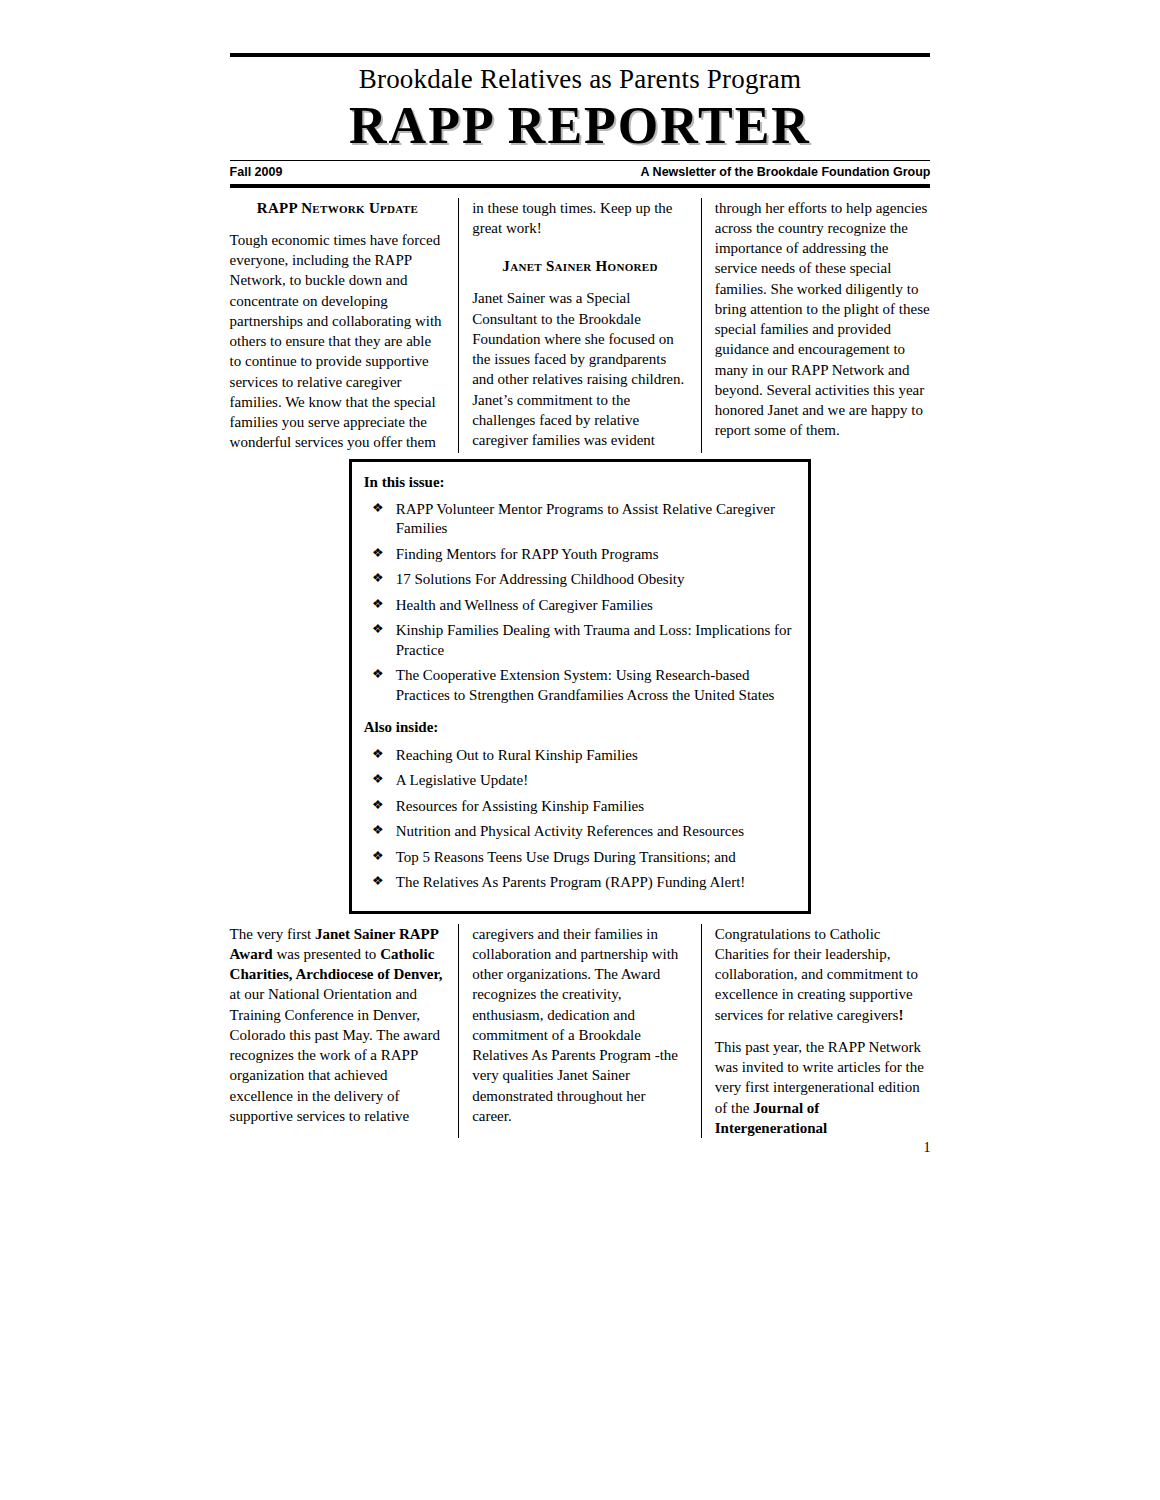Brookdale Relatives as Parents Program
RAPP REPORTER
Fall 2009 A Newsletter of the Brookdale Foundation Group
RAPP Network Update
Tough economic times have forced everyone, including the RAPP Network, to buckle down and concentrate on developing partnerships and collaborating with others to ensure that they are able to continue to provide supportive services to relative caregiver families. We know that the special families you serve appreciate the wonderful services you offer them in these tough times. Keep up the great work!
Janet Sainer Honored
Janet Sainer was a Special Consultant to the Brookdale Foundation where she focused on the issues faced by grandparents and other relatives raising children. Janet’s commitment to the challenges faced by relative caregiver families was evident through her efforts to help agencies across the country recognize the importance of addressing the service needs of these special families. She worked diligently to bring attention to the plight of these special families and provided guidance and encouragement to many in our RAPP Network and beyond. Several activities this year honored Janet and we are happy to report some of them.
In this issue:
RAPP Volunteer Mentor Programs to Assist Relative Caregiver Families
Finding Mentors for RAPP Youth Programs
17 Solutions For Addressing Childhood Obesity
Health and Wellness of Caregiver Families
Kinship Families Dealing with Trauma and Loss: Implications for Practice
The Cooperative Extension System: Using Research-based Practices to Strengthen Grandfamilies Across the United States
Also inside:
Reaching Out to Rural Kinship Families
A Legislative Update!
Resources for Assisting Kinship Families
Nutrition and Physical Activity References and Resources
Top 5 Reasons Teens Use Drugs During Transitions; and
The Relatives As Parents Program (RAPP) Funding Alert!
The very first Janet Sainer RAPP Award was presented to Catholic Charities, Archdiocese of Denver, at our National Orientation and Training Conference in Denver, Colorado this past May. The award recognizes the work of a RAPP organization that achieved excellence in the delivery of supportive services to relative caregivers and their families in collaboration and partnership with other organizations. The Award recognizes the creativity, enthusiasm, dedication and commitment of a Brookdale Relatives As Parents Program -the very qualities Janet Sainer demonstrated throughout her career.
Congratulations to Catholic Charities for their leadership, collaboration, and commitment to excellence in creating supportive services for relative caregivers!
This past year, the RAPP Network was invited to write articles for the very first intergenerational edition of the Journal of Intergenerational
1